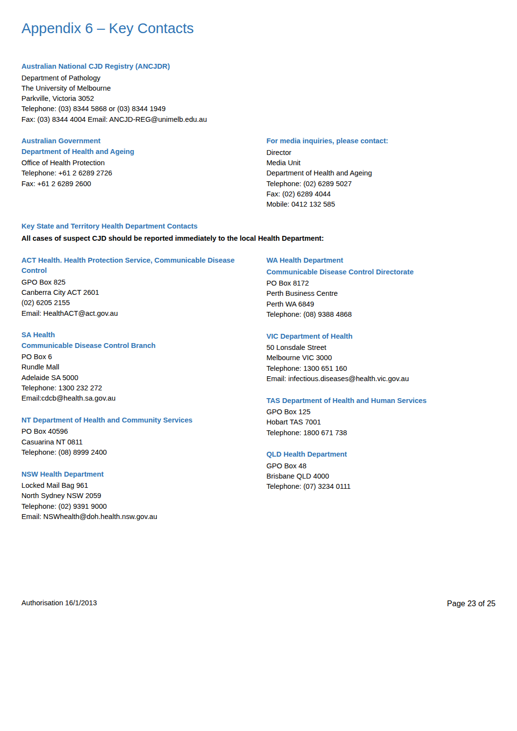Appendix 6 – Key Contacts
Australian National CJD Registry (ANCJDR)
Department of Pathology
The University of Melbourne
Parkville, Victoria 3052
Telephone: (03) 8344 5868 or (03) 8344 1949
Fax: (03) 8344 4004 Email: ANCJD-REG@unimelb.edu.au
Australian Government
Department of Health and Ageing
Office of Health Protection
Telephone: +61 2 6289 2726
Fax: +61 2 6289 2600
For media inquiries, please contact:
Director
Media Unit
Department of Health and Ageing
Telephone: (02) 6289 5027
Fax: (02) 6289 4044
Mobile: 0412 132 585
Key State and Territory Health Department Contacts
All cases of suspect CJD should be reported immediately to the local Health Department:
ACT Health. Health Protection Service, Communicable Disease Control
GPO Box 825
Canberra City ACT 2601
(02) 6205 2155
Email: HealthACT@act.gov.au
SA Health
Communicable Disease Control Branch
PO Box 6
Rundle Mall
Adelaide SA 5000
Telephone: 1300 232 272
Email:cdcb@health.sa.gov.au
NT Department of Health and Community Services
PO Box 40596
Casuarina NT 0811
Telephone: (08) 8999 2400
NSW Health Department
Locked Mail Bag 961
North Sydney NSW 2059
Telephone: (02) 9391 9000
Email: NSWhealth@doh.health.nsw.gov.au
WA Health Department
Communicable Disease Control Directorate
PO Box 8172
Perth Business Centre
Perth WA 6849
Telephone: (08) 9388 4868
VIC Department of Health
50 Lonsdale Street
Melbourne VIC 3000
Telephone: 1300 651 160
Email: infectious.diseases@health.vic.gov.au
TAS Department of Health and Human Services
GPO Box 125
Hobart TAS 7001
Telephone: 1800 671 738
QLD Health Department
GPO Box 48
Brisbane QLD 4000
Telephone: (07) 3234 0111
Authorisation 16/1/2013 Page 23 of 25